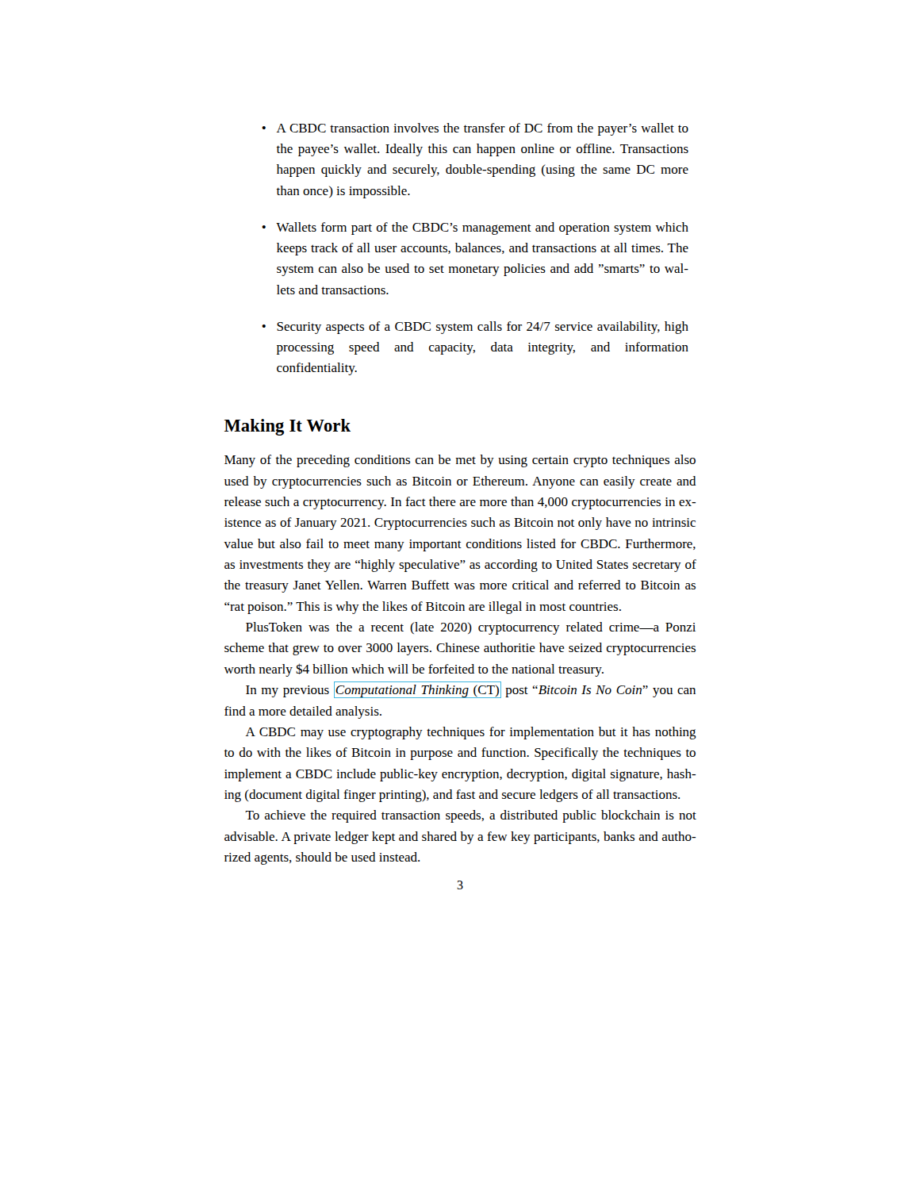A CBDC transaction involves the transfer of DC from the payer’s wallet to the payee’s wallet. Ideally this can happen online or offline. Transactions happen quickly and securely, double-spending (using the same DC more than once) is impossible.
Wallets form part of the CBDC’s management and operation system which keeps track of all user accounts, balances, and transactions at all times. The system can also be used to set monetary policies and add ”smarts” to wallets and transactions.
Security aspects of a CBDC system calls for 24/7 service availability, high processing speed and capacity, data integrity, and information confidentiality.
Making It Work
Many of the preceding conditions can be met by using certain crypto techniques also used by cryptocurrencies such as Bitcoin or Ethereum. Anyone can easily create and release such a cryptocurrency. In fact there are more than 4,000 cryptocurrencies in existence as of January 2021. Cryptocurrencies such as Bitcoin not only have no intrinsic value but also fail to meet many important conditions listed for CBDC. Furthermore, as investments they are “highly speculative” as according to United States secretary of the treasury Janet Yellen. Warren Buffett was more critical and referred to Bitcoin as “rat poison.” This is why the likes of Bitcoin are illegal in most countries.
PlusToken was the a recent (late 2020) cryptocurrency related crime—a Ponzi scheme that grew to over 3000 layers. Chinese authoritie have seized cryptocurrencies worth nearly $4 billion which will be forfeited to the national treasury.
In my previous Computational Thinking (CT) post “Bitcoin Is No Coin” you can find a more detailed analysis.
A CBDC may use cryptography techniques for implementation but it has nothing to do with the likes of Bitcoin in purpose and function. Specifically the techniques to implement a CBDC include public-key encryption, decryption, digital signature, hashing (document digital finger printing), and fast and secure ledgers of all transactions.
To achieve the required transaction speeds, a distributed public blockchain is not advisable. A private ledger kept and shared by a few key participants, banks and authorized agents, should be used instead.
3